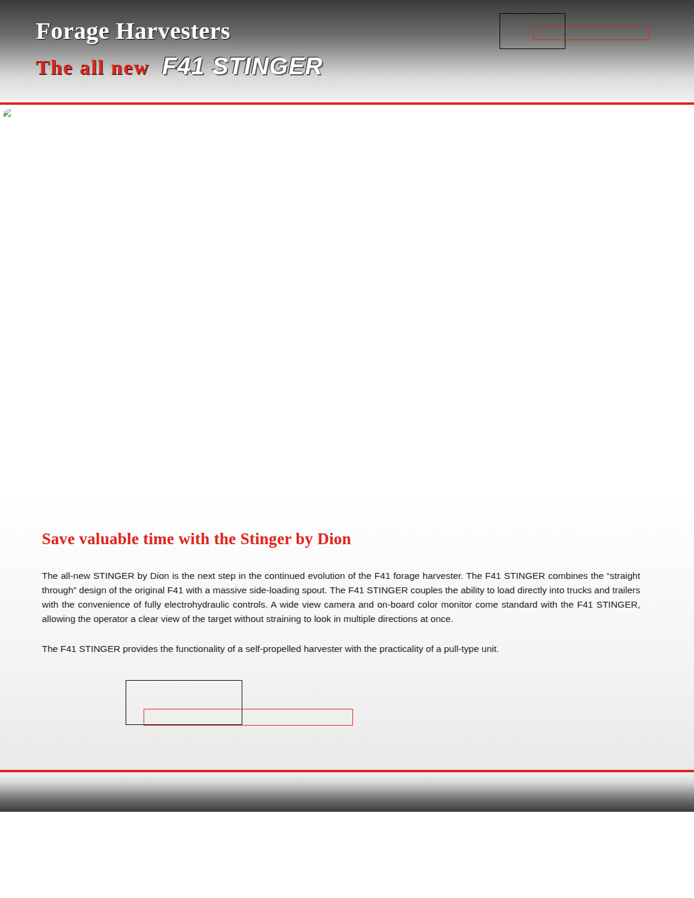Forage Harvesters
The all new F41 STINGER
Save valuable time with the Stinger by Dion
The all-new STINGER by Dion is the next step in the continued evolution of the F41 forage harvester. The F41 STINGER combines the “straight through” design of the original F41 with a massive side-loading spout. The F41 STINGER couples the ability to load directly into trucks and trailers with the convenience of fully electrohydraulic controls. A wide view camera and on-board color monitor come standard with the F41 STINGER, allowing the operator a clear view of the target without straining to look in multiple directions at once.
The F41 STINGER provides the functionality of a self-propelled harvester with the practicality of a pull-type unit.